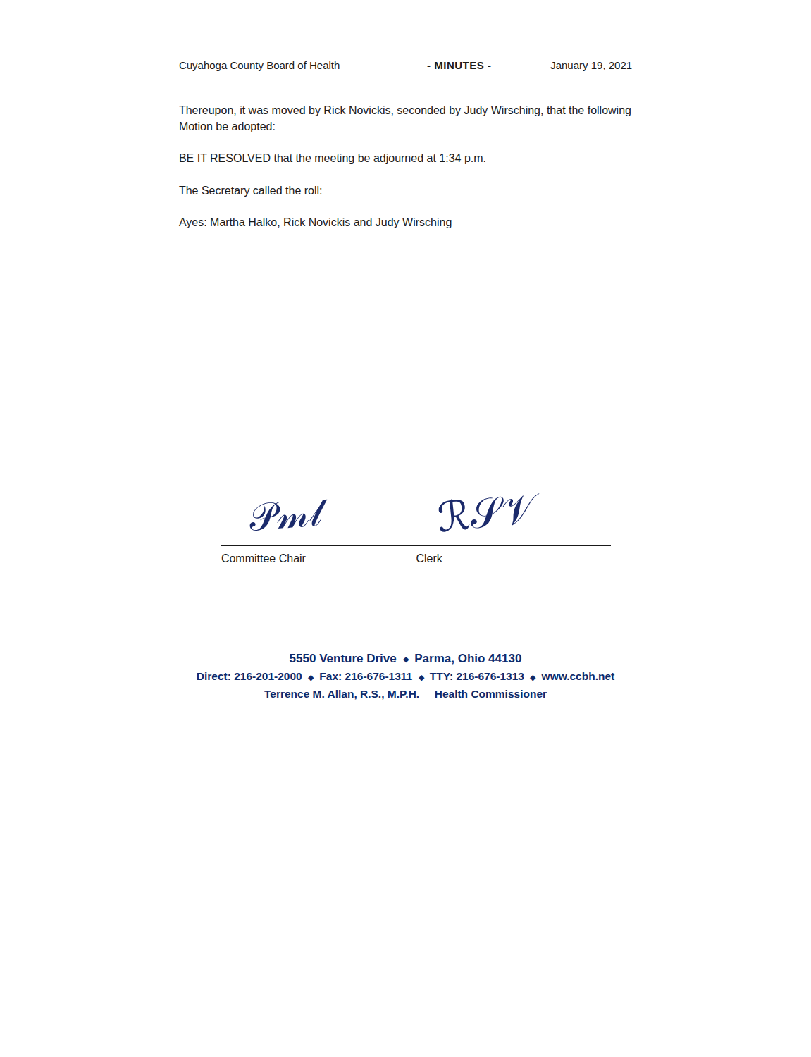Cuyahoga County Board of Health
- MINUTES -
January 19, 2021
Thereupon, it was moved by Rick Novickis, seconded by Judy Wirsching, that the following Motion be adopted:
BE IT RESOLVED that the meeting be adjourned at 1:34 p.m.
The Secretary called the roll:
Ayes: Martha Halko, Rick Novickis and Judy Wirsching
𝒫𝓂𝓁
Committee Chair
ℛ𝒮𝒱
Clerk
5550 Venture Drive ◆ Parma, Ohio 44130
Direct: 216-201-2000 ◆ Fax: 216-676-1311 ◆ TTY: 216-676-1313 ◆ www.ccbh.net
Terrence M. Allan, R.S., M.P.H. Health Commissioner